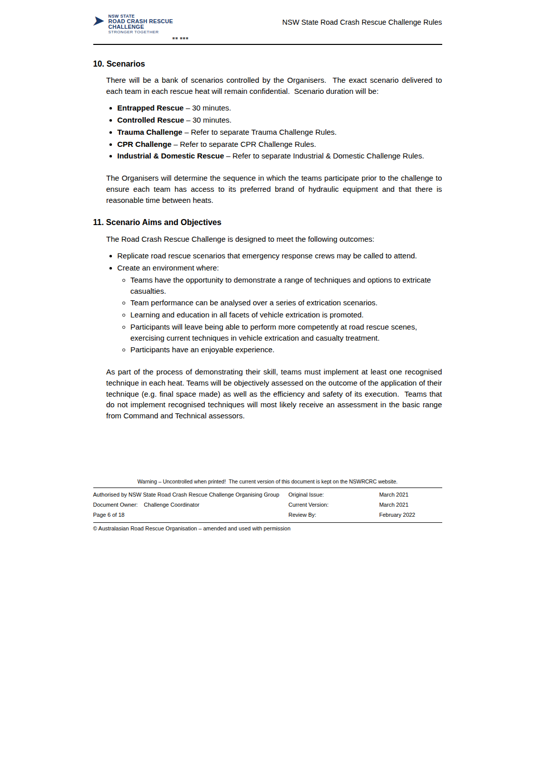➤ NSW STATE ROAD CRASH RESCUE CHALLENGE STRONGER TOGETHER
■■ ■■■
NSW State Road Crash Rescue Challenge Rules
10. Scenarios
There will be a bank of scenarios controlled by the Organisers. The exact scenario delivered to each team in each rescue heat will remain confidential. Scenario duration will be:
Entrapped Rescue – 30 minutes.
Controlled Rescue – 30 minutes.
Trauma Challenge – Refer to separate Trauma Challenge Rules.
CPR Challenge – Refer to separate CPR Challenge Rules.
Industrial & Domestic Rescue – Refer to separate Industrial & Domestic Challenge Rules.
The Organisers will determine the sequence in which the teams participate prior to the challenge to ensure each team has access to its preferred brand of hydraulic equipment and that there is reasonable time between heats.
11. Scenario Aims and Objectives
The Road Crash Rescue Challenge is designed to meet the following outcomes:
Replicate road rescue scenarios that emergency response crews may be called to attend.
Create an environment where:
Teams have the opportunity to demonstrate a range of techniques and options to extricate casualties.
Team performance can be analysed over a series of extrication scenarios.
Learning and education in all facets of vehicle extrication is promoted.
Participants will leave being able to perform more competently at road rescue scenes, exercising current techniques in vehicle extrication and casualty treatment.
Participants have an enjoyable experience.
As part of the process of demonstrating their skill, teams must implement at least one recognised technique in each heat. Teams will be objectively assessed on the outcome of the application of their technique (e.g. final space made) as well as the efficiency and safety of its execution. Teams that do not implement recognised techniques will most likely receive an assessment in the basic range from Command and Technical assessors.
Warning – Uncontrolled when printed! The current version of this document is kept on the NSWRCRC website.
| Authorised by NSW State Road Crash Rescue Challenge Organising Group | Original Issue: | March 2021 |
| Document Owner: Challenge Coordinator | Current Version: | March 2021 |
| Page 6 of 18 | Review By: | February 2022 |
© Australasian Road Rescue Organisation – amended and used with permission